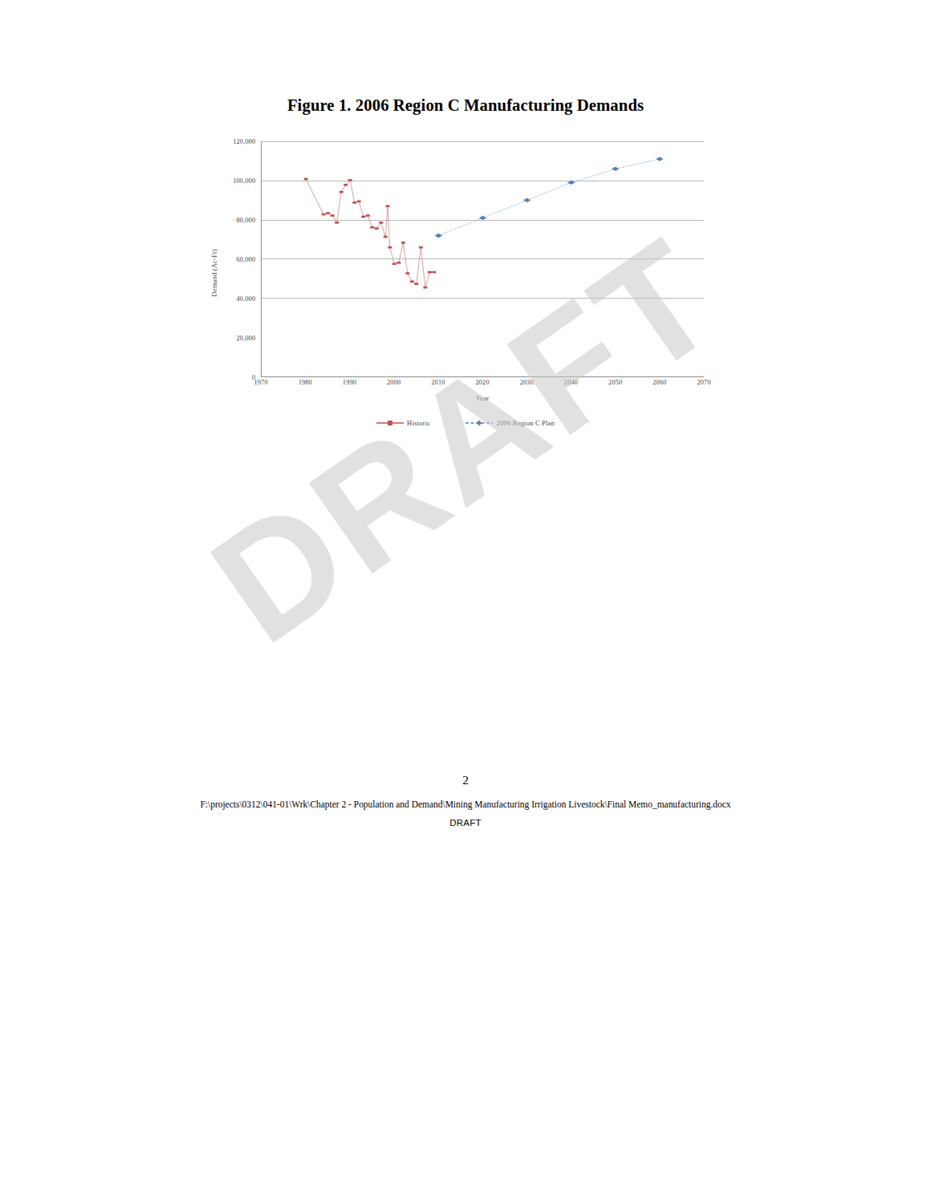Figure 1. 2006 Region C Manufacturing Demands
Demand (Ac-Ft)
120,000 100,000 80,000 60,000 40,000 20,000 0
1970 1980 1990 2000 2010 2020 2030 2040 2050 2060 2070
Year
Historic 2006 Region C Plan
DRAFT
2
F:\projects\0312\041-01\Wrk\Chapter 2 - Population and Demand\Mining Manufacturing Irrigation Livestock\Final Memo_manufacturing.docx
DRAFT